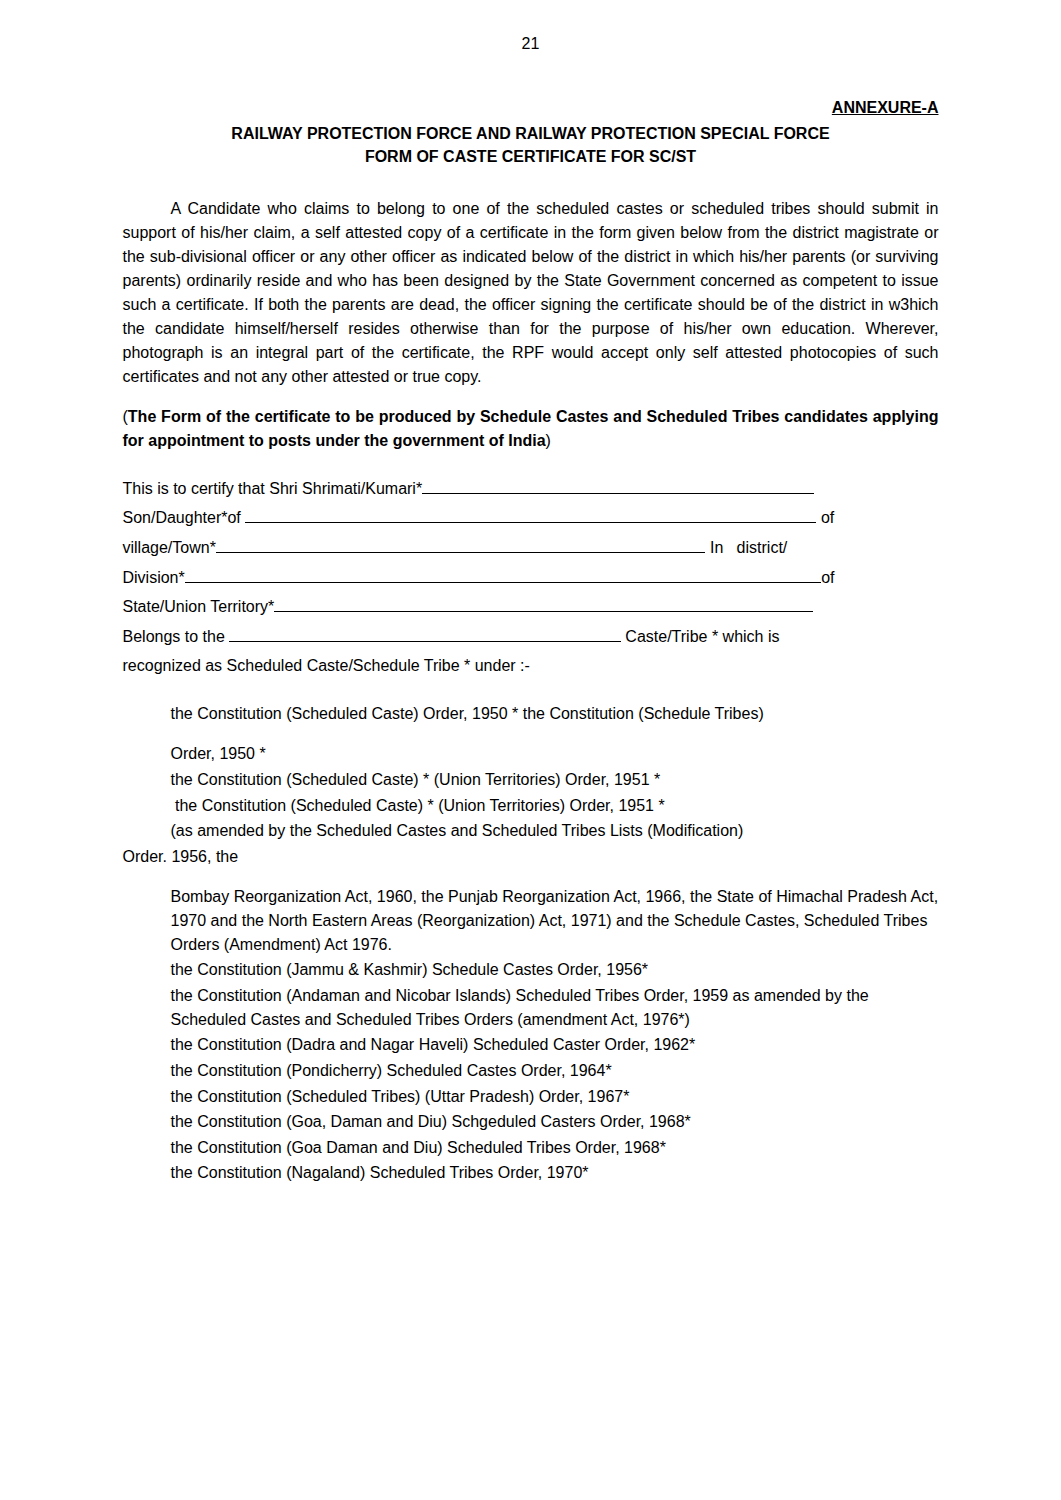21
ANNEXURE-A
RAILWAY PROTECTION FORCE AND RAILWAY PROTECTION SPECIAL FORCE
FORM OF CASTE CERTIFICATE FOR SC/ST
A Candidate who claims to belong to one of the scheduled castes or scheduled tribes should submit in support of his/her claim, a self attested copy of a certificate in the form given below from the district magistrate or the sub-divisional officer or any other officer as indicated below of the district in which his/her parents (or surviving parents) ordinarily reside and who has been designed by the State Government concerned as competent to issue such a certificate. If both the parents are dead, the officer signing the certificate should be of the district in w3hich the candidate himself/herself resides otherwise than for the purpose of his/her own education. Wherever, photograph is an integral part of the certificate, the RPF would accept only self attested photocopies of such certificates and not any other attested or true copy.
(The Form of the certificate to be produced by Schedule Castes and Scheduled Tribes candidates applying for appointment to posts under the government of India)
This is to certify that Shri Shrimati/Kumari*
Son/Daughter*of of
village/Town* In district/
Division* of
State/Union Territory*
Belongs to the Caste/Tribe * which is
recognized as Scheduled Caste/Schedule Tribe * under :-
the Constitution (Scheduled Caste) Order, 1950 * the Constitution (Schedule Tribes)
Order, 1950 *
the Constitution (Scheduled Caste) * (Union Territories) Order, 1951 *
the Constitution (Scheduled Caste) * (Union Territories) Order, 1951 *
(as amended by the Scheduled Castes and Scheduled Tribes Lists (Modification)
Order. 1956, the
Bombay Reorganization Act, 1960, the Punjab Reorganization Act, 1966, the State of Himachal Pradesh Act, 1970 and the North Eastern Areas (Reorganization) Act, 1971) and the Schedule Castes, Scheduled Tribes Orders (Amendment) Act 1976.
the Constitution (Jammu & Kashmir) Schedule Castes Order, 1956*
the Constitution (Andaman and Nicobar Islands) Scheduled Tribes Order, 1959 as amended by the Scheduled Castes and Scheduled Tribes Orders (amendment Act, 1976*)
the Constitution (Dadra and Nagar Haveli) Scheduled Caster Order, 1962*
the Constitution (Pondicherry) Scheduled Castes Order, 1964*
the Constitution (Scheduled Tribes) (Uttar Pradesh) Order, 1967*
the Constitution (Goa, Daman and Diu) Schgeduled Casters Order, 1968*
the Constitution (Goa Daman and Diu) Scheduled Tribes Order, 1968*
the Constitution (Nagaland) Scheduled Tribes Order, 1970*